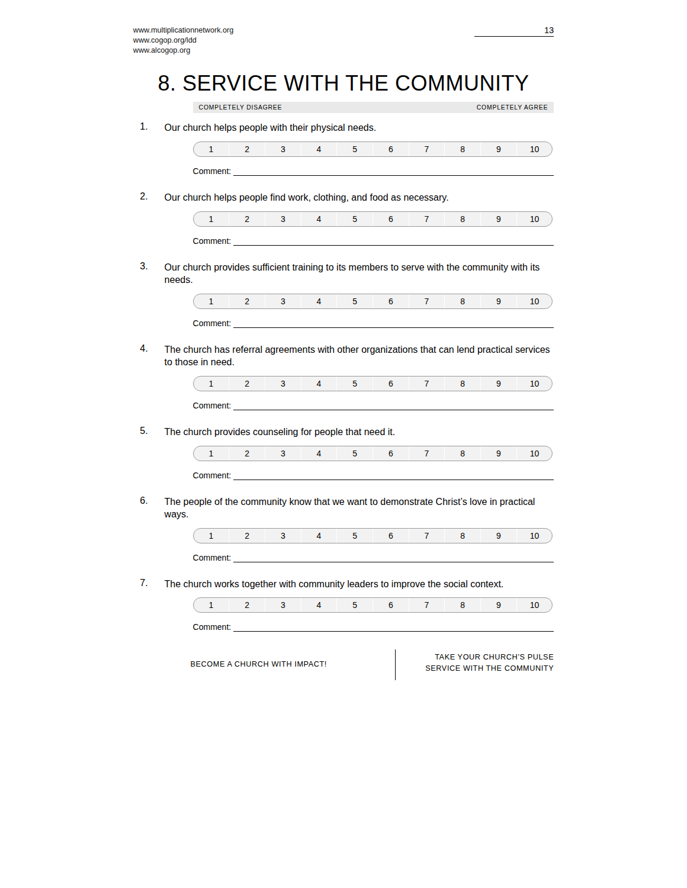www.multiplicationnetwork.org
www.cogop.org/ldd
www.alcogop.org
13
8. SERVICE WITH THE COMMUNITY
COMPLETELY DISAGREE COMPLETELY AGREE
Our church helps people with their physical needs.
12345678910
Comment:
Our church helps people find work, clothing, and food as necessary.
12345678910
Comment:
Our church provides sufficient training to its members to serve with the community with its needs.
12345678910
Comment:
The church has referral agreements with other organizations that can lend practical services to those in need.
12345678910
Comment:
The church provides counseling for people that need it.
12345678910
Comment:
The people of the community know that we want to demonstrate Christ’s love in practical ways.
12345678910
Comment:
The church works together with community leaders to improve the social context.
12345678910
Comment:
BECOME A CHURCH WITH IMPACT!
TAKE YOUR CHURCH’S PULSE
SERVICE WITH THE COMMUNITY